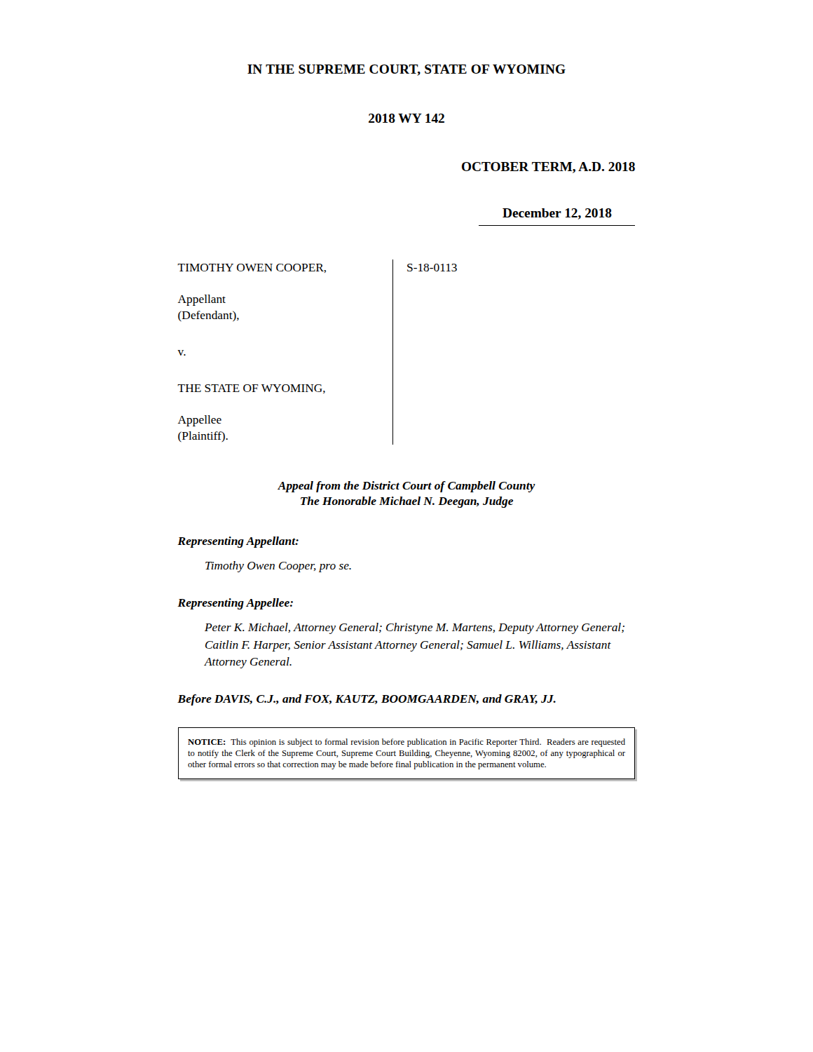IN THE SUPREME COURT, STATE OF WYOMING
2018 WY 142
OCTOBER TERM, A.D. 2018
December 12, 2018
| TIMOTHY OWEN COOPER, Appellant (Defendant), v. THE STATE OF WYOMING, Appellee (Plaintiff). | | S-18-0113 |
Appeal from the District Court of Campbell County
The Honorable Michael N. Deegan, Judge
Representing Appellant:
Timothy Owen Cooper, pro se.
Representing Appellee:
Peter K. Michael, Attorney General; Christyne M. Martens, Deputy Attorney General; Caitlin F. Harper, Senior Assistant Attorney General; Samuel L. Williams, Assistant Attorney General.
Before DAVIS, C.J., and FOX, KAUTZ, BOOMGAARDEN, and GRAY, JJ.
NOTICE: This opinion is subject to formal revision before publication in Pacific Reporter Third. Readers are requested to notify the Clerk of the Supreme Court, Supreme Court Building, Cheyenne, Wyoming 82002, of any typographical or other formal errors so that correction may be made before final publication in the permanent volume.